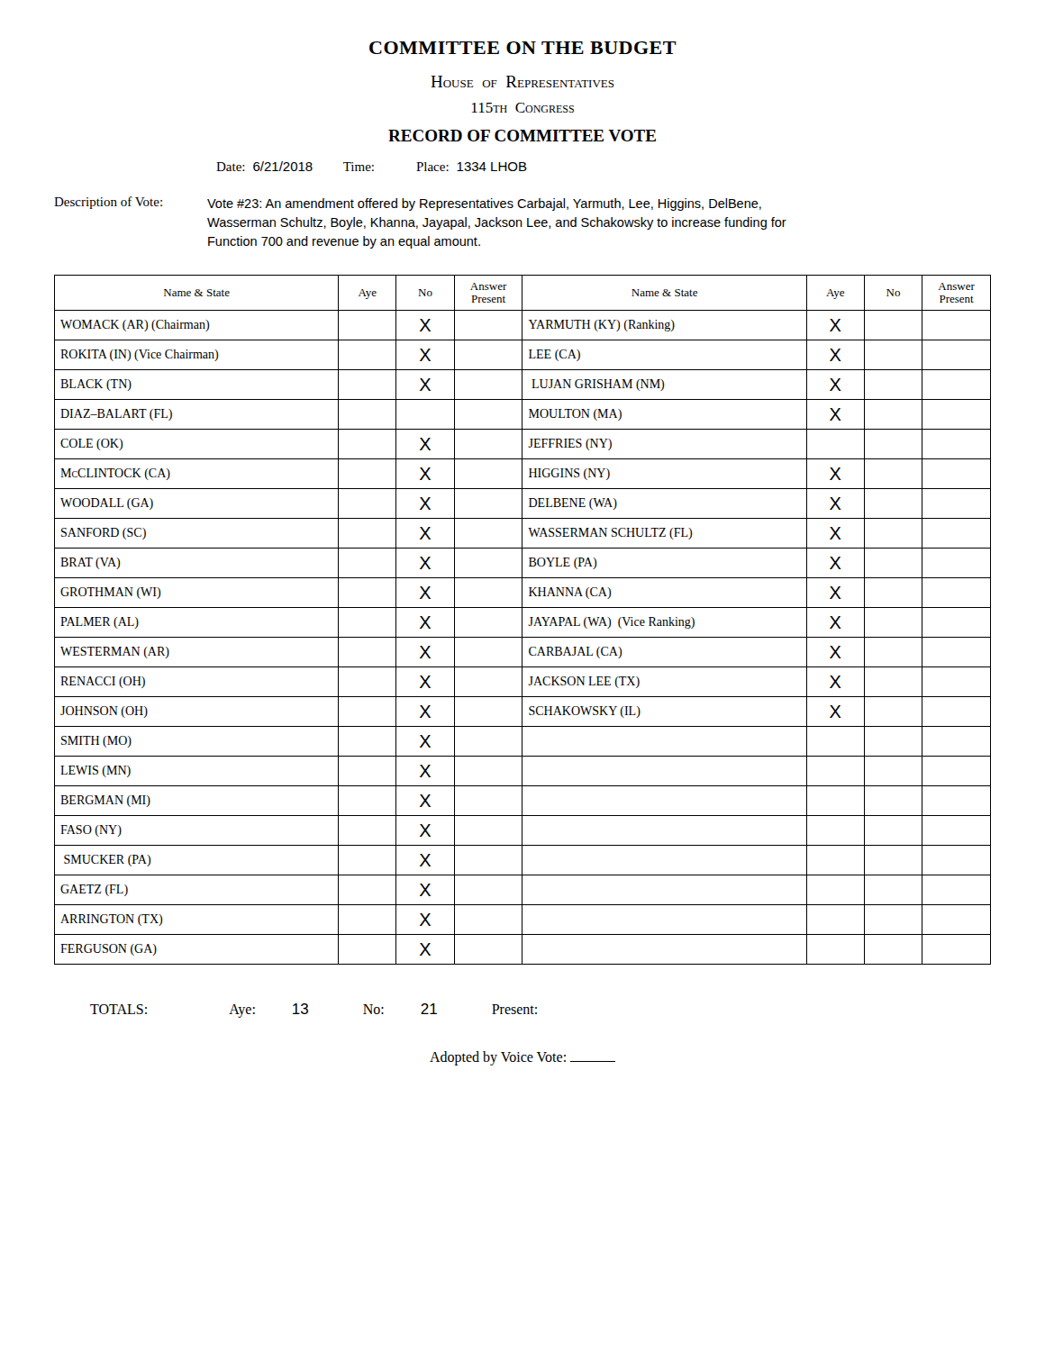COMMITTEE ON THE BUDGET
House of Representatives
115th Congress
RECORD OF COMMITTEE VOTE
Date: 6/21/2018 Time: Place: 1334 LHOB
Description of Vote:
Vote #23: An amendment offered by Representatives Carbajal, Yarmuth, Lee, Higgins, DelBene,
Wasserman Schultz, Boyle, Khanna, Jayapal, Jackson Lee, and Schakowsky to increase funding for
Function 700 and revenue by an equal amount.
| Name & State | Aye | No | Answer Present | Name & State | Aye | No | Answer Present |
| --- | --- | --- | --- | --- | --- | --- | --- |
| WOMACK (AR) (Chairman) | | X | | YARMUTH (KY) (Ranking) | X | | |
| ROKITA (IN) (Vice Chairman) | | X | | LEE (CA) | X | | |
| BLACK (TN) | | X | | LUJAN GRISHAM (NM) | X | | |
| DIAZ–BALART (FL) | | | | MOULTON (MA) | X | | |
| COLE (OK) | | X | | JEFFRIES (NY) | | | |
| McC LINTOCK (CA) | | X | | HIGGINS (NY) | X | | |
| WOODALL (GA) | | X | | DEL BENE (WA) | X | | |
| SANFORD (SC) | | X | | WASSERMAN SCHULTZ (FL) | X | | |
| BRAT (VA) | | X | | BOYLE (PA) | X | | |
| GROTHMAN (WI) | | X | | KHANNA (CA) | X | | |
| PALMER (AL) | | X | | JAYAPAL (WA) (Vice Ranking) | X | | |
| WESTERMAN (AR) | | X | | CARBAJAL (CA) | X | | |
| RENACCI (OH) | | X | | JACKSON LEE (TX) | X | | |
| JOHNSON (OH) | | X | | SCHAKOWSKY (IL) | X | | |
| SMITH (MO) | | X | | | | | |
| LEWIS (MN) | | X | | | | | |
| BERGMAN (MI) | | X | | | | | |
| FASO (NY) | | X | | | | | |
| SMUCKER (PA) | | X | | | | | |
| GAETZ (FL) | | X | | | | | |
| ARRINGTON (TX) | | X | | | | | |
| FERGUSON (GA) | | X | | | | | |
TOTALS: Aye: 13 No: 21 Present:
Adopted by Voice Vote: